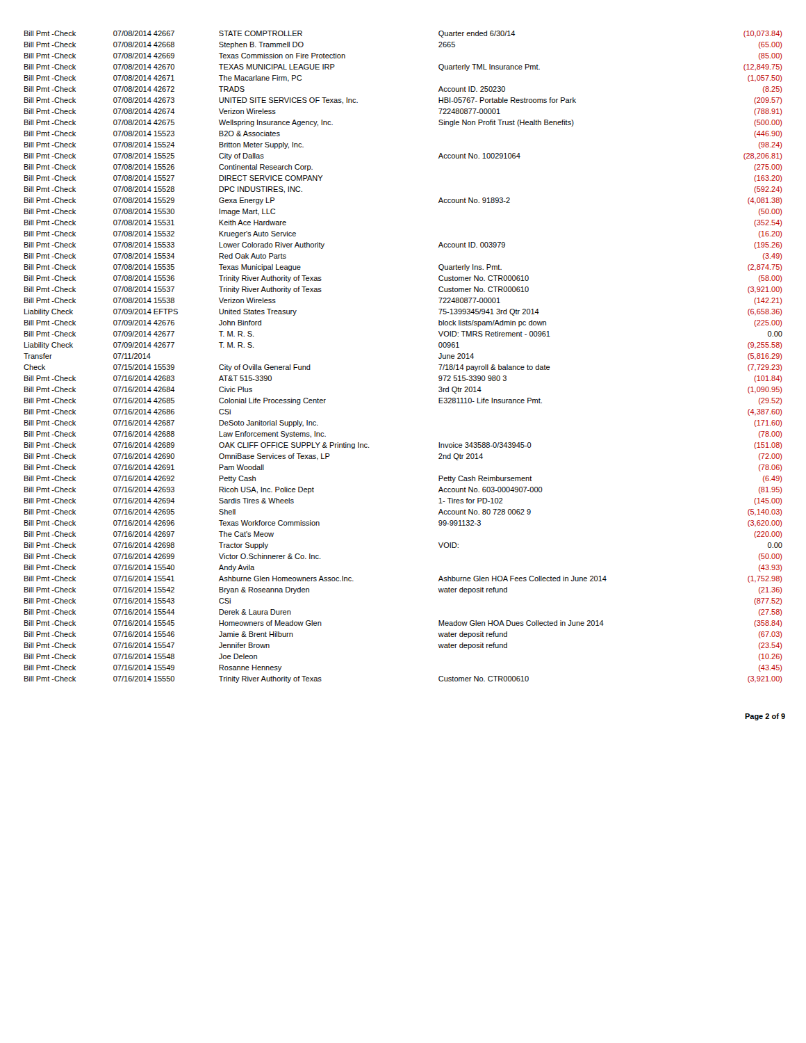| Bill Pmt -Check | 07/08/2014 42667 | STATE COMPTROLLER | Quarter ended 6/30/14 | (10,073.84) |
| Bill Pmt -Check | 07/08/2014 42668 | Stephen B. Trammell DO | 2665 | (65.00) |
| Bill Pmt -Check | 07/08/2014 42669 | Texas Commission on Fire Protection | | (85.00) |
| Bill Pmt -Check | 07/08/2014 42670 | TEXAS MUNICIPAL LEAGUE IRP | Quarterly TML Insurance Pmt. | (12,849.75) |
| Bill Pmt -Check | 07/08/2014 42671 | The Macarlane Firm, PC | | (1,057.50) |
| Bill Pmt -Check | 07/08/2014 42672 | TRADS | Account ID. 250230 | (8.25) |
| Bill Pmt -Check | 07/08/2014 42673 | UNITED SITE SERVICES OF Texas, Inc. | HBI-05767- Portable Restrooms for Park | (209.57) |
| Bill Pmt -Check | 07/08/2014 42674 | Verizon Wireless | 722480877-00001 | (788.91) |
| Bill Pmt -Check | 07/08/2014 42675 | Wellspring Insurance Agency, Inc. | Single Non Profit Trust (Health Benefits) | (500.00) |
| Bill Pmt -Check | 07/08/2014 15523 | B2O & Associates | | (446.90) |
| Bill Pmt -Check | 07/08/2014 15524 | Britton Meter Supply, Inc. | | (98.24) |
| Bill Pmt -Check | 07/08/2014 15525 | City of Dallas | Account No. 100291064 | (28,206.81) |
| Bill Pmt -Check | 07/08/2014 15526 | Continental Research Corp. | | (275.00) |
| Bill Pmt -Check | 07/08/2014 15527 | DIRECT SERVICE COMPANY | | (163.20) |
| Bill Pmt -Check | 07/08/2014 15528 | DPC INDUSTIRES, INC. | | (592.24) |
| Bill Pmt -Check | 07/08/2014 15529 | Gexa Energy LP | Account No. 91893-2 | (4,081.38) |
| Bill Pmt -Check | 07/08/2014 15530 | Image Mart, LLC | | (50.00) |
| Bill Pmt -Check | 07/08/2014 15531 | Keith Ace Hardware | | (352.54) |
| Bill Pmt -Check | 07/08/2014 15532 | Krueger's Auto Service | | (16.20) |
| Bill Pmt -Check | 07/08/2014 15533 | Lower Colorado River Authority | Account ID. 003979 | (195.26) |
| Bill Pmt -Check | 07/08/2014 15534 | Red Oak Auto Parts | | (3.49) |
| Bill Pmt -Check | 07/08/2014 15535 | Texas Municipal League | Quarterly Ins. Pmt. | (2,874.75) |
| Bill Pmt -Check | 07/08/2014 15536 | Trinity River Authority of Texas | Customer No. CTR000610 | (58.00) |
| Bill Pmt -Check | 07/08/2014 15537 | Trinity River Authority of Texas | Customer No. CTR000610 | (3,921.00) |
| Bill Pmt -Check | 07/08/2014 15538 | Verizon Wireless | 722480877-00001 | (142.21) |
| Liability Check | 07/09/2014 EFTPS | United States Treasury | 75-1399345/941 3rd Qtr 2014 | (6,658.36) |
| Bill Pmt -Check | 07/09/2014 42676 | John Binford | block lists/spam/Admin pc down | (225.00) |
| Bill Pmt -Check | 07/09/2014 42677 | T. M. R. S. | VOID: TMRS Retirement - 00961 | 0.00 |
| Liability Check | 07/09/2014 42677 | T. M. R. S. | 00961 | (9,255.58) |
| Transfer | 07/11/2014 | | June 2014 | (5,816.29) |
| Check | 07/15/2014 15539 | City of Ovilla General Fund | 7/18/14 payroll & balance to date | (7,729.23) |
| Bill Pmt -Check | 07/16/2014 42683 | AT&T 515-3390 | 972 515-3390 980 3 | (101.84) |
| Bill Pmt -Check | 07/16/2014 42684 | Civic Plus | 3rd Qtr 2014 | (1,090.95) |
| Bill Pmt -Check | 07/16/2014 42685 | Colonial Life Processing Center | E3281110- Life Insurance Pmt. | (29.52) |
| Bill Pmt -Check | 07/16/2014 42686 | CSi | | (4,387.60) |
| Bill Pmt -Check | 07/16/2014 42687 | DeSoto Janitorial Supply, Inc. | | (171.60) |
| Bill Pmt -Check | 07/16/2014 42688 | Law Enforcement Systems, Inc. | | (78.00) |
| Bill Pmt -Check | 07/16/2014 42689 | OAK CLIFF OFFICE SUPPLY & Printing Inc. | Invoice 343588-0/343945-0 | (151.08) |
| Bill Pmt -Check | 07/16/2014 42690 | OmniBase Services of Texas, LP | 2nd Qtr 2014 | (72.00) |
| Bill Pmt -Check | 07/16/2014 42691 | Pam Woodall | | (78.06) |
| Bill Pmt -Check | 07/16/2014 42692 | Petty Cash | Petty Cash Reimbursement | (6.49) |
| Bill Pmt -Check | 07/16/2014 42693 | Ricoh USA, Inc. Police Dept | Account No. 603-0004907-000 | (81.95) |
| Bill Pmt -Check | 07/16/2014 42694 | Sardis Tires & Wheels | 1- Tires for PD-102 | (145.00) |
| Bill Pmt -Check | 07/16/2014 42695 | Shell | Account No. 80 728 0062 9 | (5,140.03) |
| Bill Pmt -Check | 07/16/2014 42696 | Texas Workforce Commission | 99-991132-3 | (3,620.00) |
| Bill Pmt -Check | 07/16/2014 42697 | The Cat's Meow | | (220.00) |
| Bill Pmt -Check | 07/16/2014 42698 | Tractor Supply | VOID: | 0.00 |
| Bill Pmt -Check | 07/16/2014 42699 | Victor O.Schinnerer & Co. Inc. | | (50.00) |
| Bill Pmt -Check | 07/16/2014 15540 | Andy Avila | | (43.93) |
| Bill Pmt -Check | 07/16/2014 15541 | Ashburne Glen Homeowners Assoc.Inc. | Ashburne Glen HOA Fees Collected in June 2014 | (1,752.98) |
| Bill Pmt -Check | 07/16/2014 15542 | Bryan & Roseanna Dryden | water deposit refund | (21.36) |
| Bill Pmt -Check | 07/16/2014 15543 | CSi | | (877.52) |
| Bill Pmt -Check | 07/16/2014 15544 | Derek & Laura Duren | | (27.58) |
| Bill Pmt -Check | 07/16/2014 15545 | Homeowners of Meadow Glen | Meadow Glen HOA Dues Collected in June 2014 | (358.84) |
| Bill Pmt -Check | 07/16/2014 15546 | Jamie & Brent Hilburn | water deposit refund | (67.03) |
| Bill Pmt -Check | 07/16/2014 15547 | Jennifer Brown | water deposit refund | (23.54) |
| Bill Pmt -Check | 07/16/2014 15548 | Joe Deleon | | (10.26) |
| Bill Pmt -Check | 07/16/2014 15549 | Rosanne Hennesy | | (43.45) |
| Bill Pmt -Check | 07/16/2014 15550 | Trinity River Authority of Texas | Customer No. CTR000610 | (3,921.00) |
Page 2 of 9